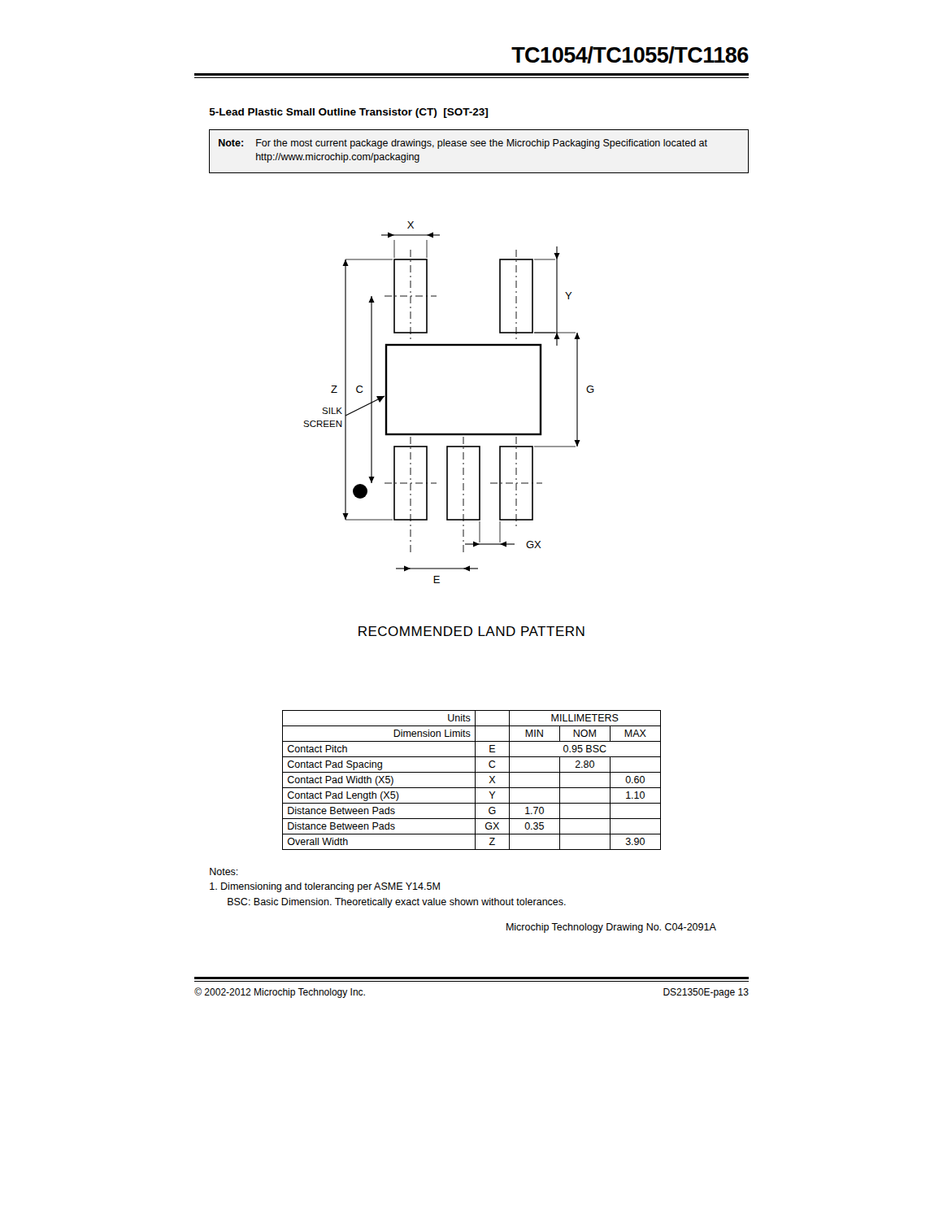TC1054/TC1055/TC1186
5-Lead Plastic Small Outline Transistor (CT) [SOT-23]
| Note: | For the most current package drawings, please see the Microchip Packaging Specification located at http://www.microchip.com/packaging |
X Y G Z C SILK SCREEN E GX
RECOMMENDED LAND PATTERN
| Units | | MILLIMETERS |
| --- | --- | --- |
| Dimension Limits | | MIN | NOM | MAX |
| Contact Pitch | E | 0.95 BSC |
| Contact Pad Spacing | C | | 2.80 | |
| Contact Pad Width (X5) | X | | | 0.60 |
| Contact Pad Length (X5) | Y | | | 1.10 |
| Distance Between Pads | G | 1.70 | | |
| Distance Between Pads | GX | 0.35 | | |
| Overall Width | Z | | | 3.90 |
Notes:
1. Dimensioning and tolerancing per ASME Y14.5M
BSC: Basic Dimension. Theoretically exact value shown without tolerances.
Microchip Technology Drawing No. C04-2091A
© 2002-2012 Microchip Technology Inc.
DS21350E-page 13